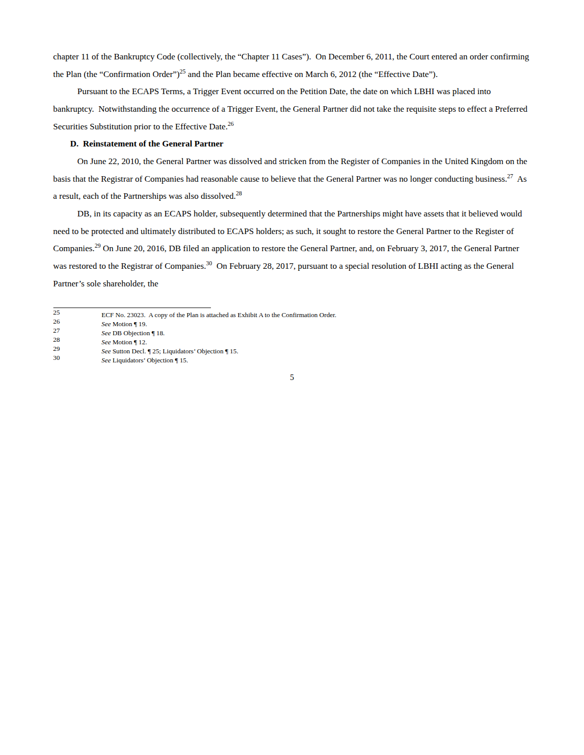chapter 11 of the Bankruptcy Code (collectively, the “Chapter 11 Cases”). On December 6, 2011, the Court entered an order confirming the Plan (the “Confirmation Order”)25 and the Plan became effective on March 6, 2012 (the “Effective Date”).
Pursuant to the ECAPS Terms, a Trigger Event occurred on the Petition Date, the date on which LBHI was placed into bankruptcy. Notwithstanding the occurrence of a Trigger Event, the General Partner did not take the requisite steps to effect a Preferred Securities Substitution prior to the Effective Date.26
D. Reinstatement of the General Partner
On June 22, 2010, the General Partner was dissolved and stricken from the Register of Companies in the United Kingdom on the basis that the Registrar of Companies had reasonable cause to believe that the General Partner was no longer conducting business.27 As a result, each of the Partnerships was also dissolved.28
DB, in its capacity as an ECAPS holder, subsequently determined that the Partnerships might have assets that it believed would need to be protected and ultimately distributed to ECAPS holders; as such, it sought to restore the General Partner to the Register of Companies.29 On June 20, 2016, DB filed an application to restore the General Partner, and, on February 3, 2017, the General Partner was restored to the Registrar of Companies.30 On February 28, 2017, pursuant to a special resolution of LBHI acting as the General Partner’s sole shareholder, the
25 ECF No. 23023. A copy of the Plan is attached as Exhibit A to the Confirmation Order.
26 See Motion ¶ 19.
27 See DB Objection ¶ 18.
28 See Motion ¶ 12.
29 See Sutton Decl. ¶ 25; Liquidators’ Objection ¶ 15.
30 See Liquidators’ Objection ¶ 15.
5